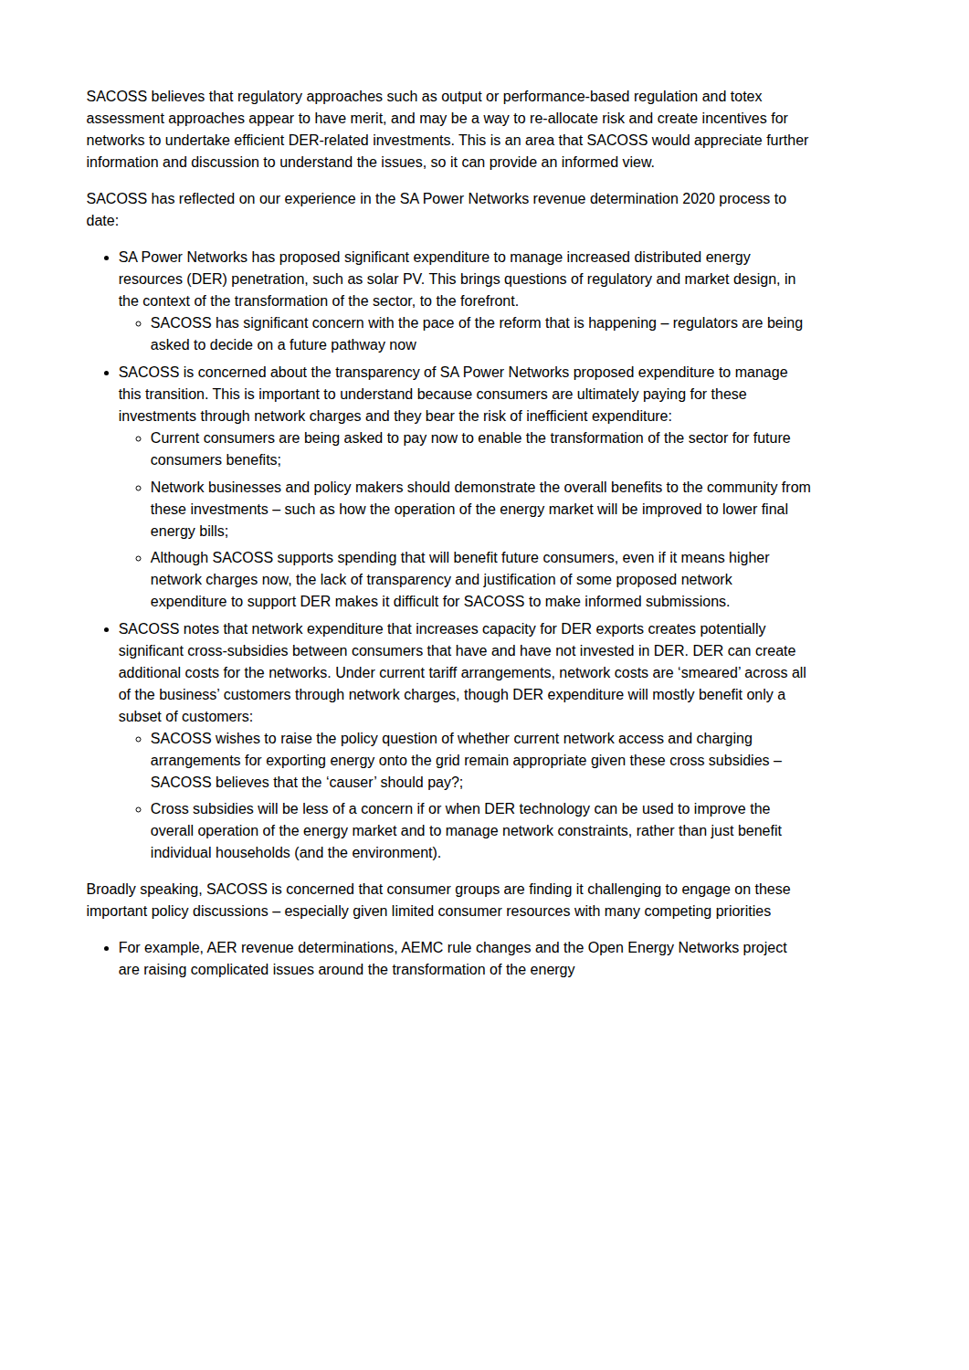SACOSS believes that regulatory approaches such as output or performance-based regulation and totex assessment approaches appear to have merit, and may be a way to re-allocate risk and create incentives for networks to undertake efficient DER-related investments. This is an area that SACOSS would appreciate further information and discussion to understand the issues, so it can provide an informed view.
SACOSS has reflected on our experience in the SA Power Networks revenue determination 2020 process to date:
SA Power Networks has proposed significant expenditure to manage increased distributed energy resources (DER) penetration, such as solar PV. This brings questions of regulatory and market design, in the context of the transformation of the sector, to the forefront.
SACOSS has significant concern with the pace of the reform that is happening – regulators are being asked to decide on a future pathway now
SACOSS is concerned about the transparency of SA Power Networks proposed expenditure to manage this transition. This is important to understand because consumers are ultimately paying for these investments through network charges and they bear the risk of inefficient expenditure:
Current consumers are being asked to pay now to enable the transformation of the sector for future consumers benefits;
Network businesses and policy makers should demonstrate the overall benefits to the community from these investments – such as how the operation of the energy market will be improved to lower final energy bills;
Although SACOSS supports spending that will benefit future consumers, even if it means higher network charges now, the lack of transparency and justification of some proposed network expenditure to support DER makes it difficult for SACOSS to make informed submissions.
SACOSS notes that network expenditure that increases capacity for DER exports creates potentially significant cross-subsidies between consumers that have and have not invested in DER. DER can create additional costs for the networks. Under current tariff arrangements, network costs are ‘smeared’ across all of the business’ customers through network charges, though DER expenditure will mostly benefit only a subset of customers:
SACOSS wishes to raise the policy question of whether current network access and charging arrangements for exporting energy onto the grid remain appropriate given these cross subsidies – SACOSS believes that the ‘causer’ should pay?;
Cross subsidies will be less of a concern if or when DER technology can be used to improve the overall operation of the energy market and to manage network constraints, rather than just benefit individual households (and the environment).
Broadly speaking, SACOSS is concerned that consumer groups are finding it challenging to engage on these important policy discussions – especially given limited consumer resources with many competing priorities
For example, AER revenue determinations, AEMC rule changes and the Open Energy Networks project are raising complicated issues around the transformation of the energy